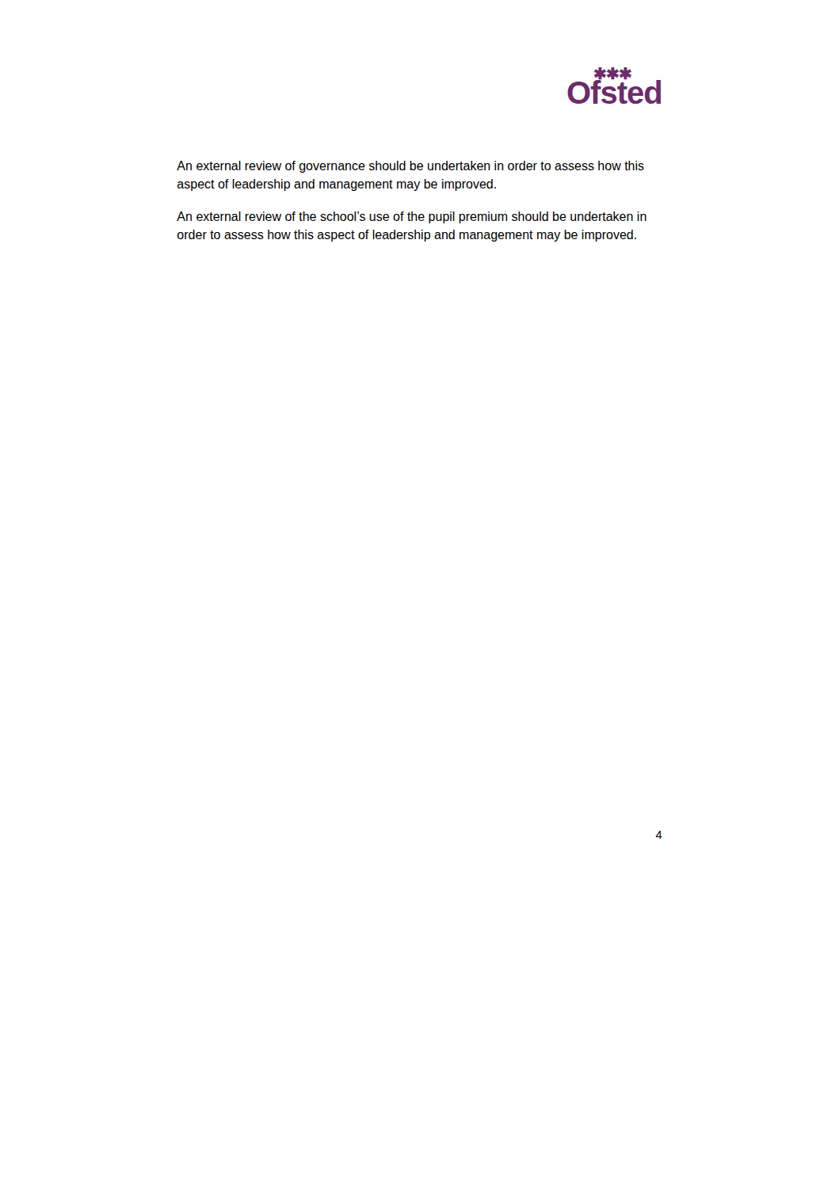✱✱✱
Ofsted
An external review of governance should be undertaken in order to assess how this aspect of leadership and management may be improved.
An external review of the school’s use of the pupil premium should be undertaken in order to assess how this aspect of leadership and management may be improved.
4